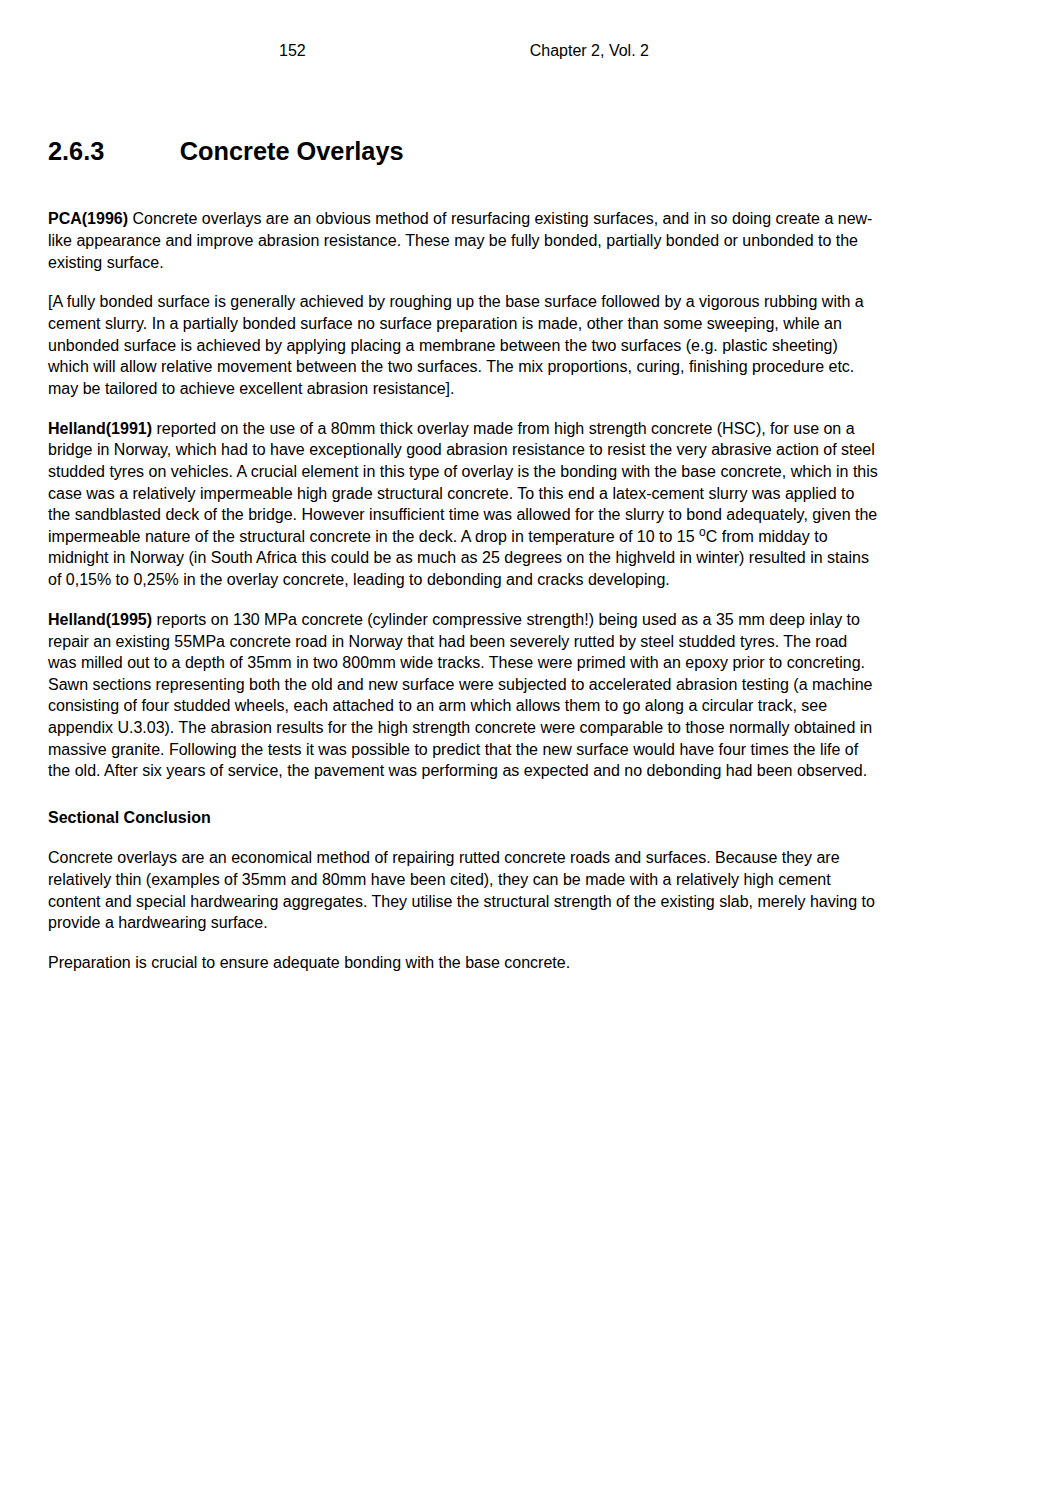152 Chapter 2, Vol. 2
2.6.3 Concrete Overlays
PCA(1996) Concrete overlays are an obvious method of resurfacing existing surfaces, and in so doing create a new-like appearance and improve abrasion resistance. These may be fully bonded, partially bonded or unbonded to the existing surface.
[A fully bonded surface is generally achieved by roughing up the base surface followed by a vigorous rubbing with a cement slurry. In a partially bonded surface no surface preparation is made, other than some sweeping, while an unbonded surface is achieved by applying placing a membrane between the two surfaces (e.g. plastic sheeting) which will allow relative movement between the two surfaces. The mix proportions, curing, finishing procedure etc. may be tailored to achieve excellent abrasion resistance].
Helland(1991) reported on the use of a 80mm thick overlay made from high strength concrete (HSC), for use on a bridge in Norway, which had to have exceptionally good abrasion resistance to resist the very abrasive action of steel studded tyres on vehicles. A crucial element in this type of overlay is the bonding with the base concrete, which in this case was a relatively impermeable high grade structural concrete. To this end a latex-cement slurry was applied to the sandblasted deck of the bridge. However insufficient time was allowed for the slurry to bond adequately, given the impermeable nature of the structural concrete in the deck. A drop in temperature of 10 to 15 oC from midday to midnight in Norway (in South Africa this could be as much as 25 degrees on the highveld in winter) resulted in stains of 0,15% to 0,25% in the overlay concrete, leading to debonding and cracks developing.
Helland(1995) reports on 130 MPa concrete (cylinder compressive strength!) being used as a 35 mm deep inlay to repair an existing 55MPa concrete road in Norway that had been severely rutted by steel studded tyres. The road was milled out to a depth of 35mm in two 800mm wide tracks. These were primed with an epoxy prior to concreting. Sawn sections representing both the old and new surface were subjected to accelerated abrasion testing (a machine consisting of four studded wheels, each attached to an arm which allows them to go along a circular track, see appendix U.3.03). The abrasion results for the high strength concrete were comparable to those normally obtained in massive granite. Following the tests it was possible to predict that the new surface would have four times the life of the old. After six years of service, the pavement was performing as expected and no debonding had been observed.
Sectional Conclusion
Concrete overlays are an economical method of repairing rutted concrete roads and surfaces. Because they are relatively thin (examples of 35mm and 80mm have been cited), they can be made with a relatively high cement content and special hardwearing aggregates. They utilise the structural strength of the existing slab, merely having to provide a hardwearing surface.
Preparation is crucial to ensure adequate bonding with the base concrete.